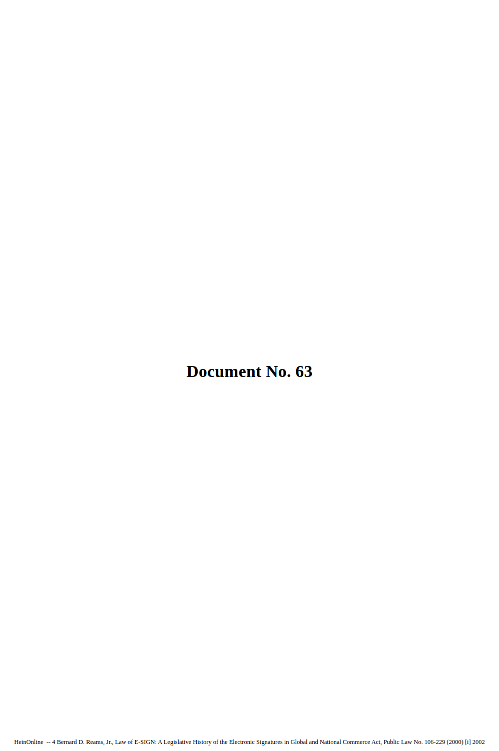Document No. 63
HeinOnline -- 4 Bernard D. Reams, Jr., Law of E-SIGN: A Legislative History of the Electronic Signatures in Global and National Commerce Act, Public Law No. 106-229 (2000) [i] 2002